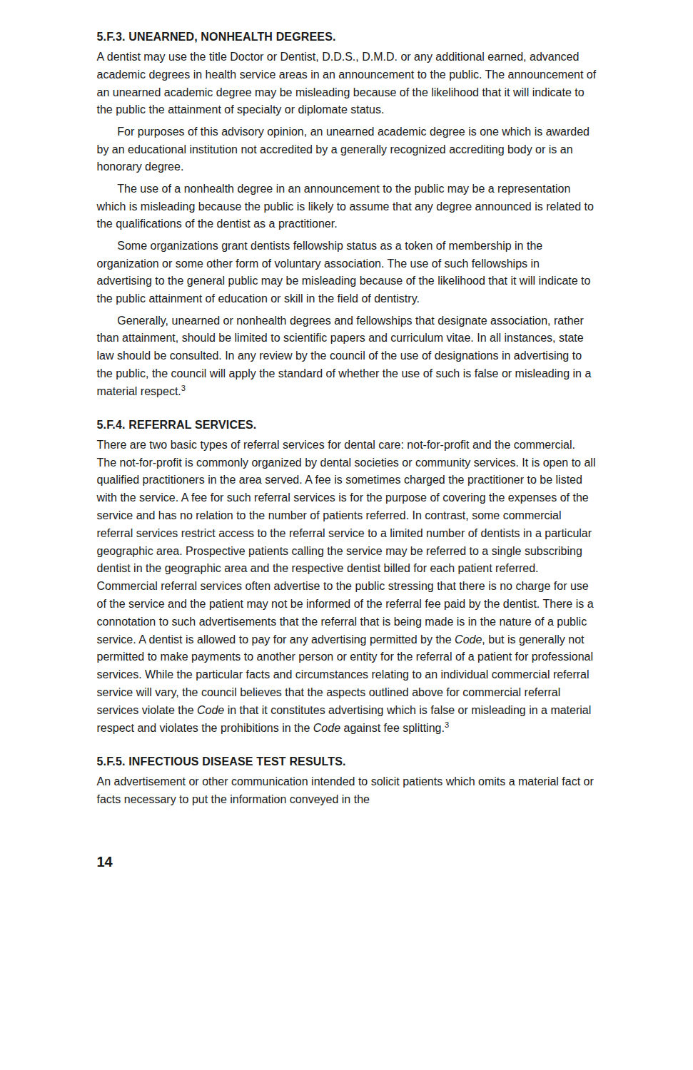5.F.3. Unearned, Nonhealth Degrees.
A dentist may use the title Doctor or Dentist, D.D.S., D.M.D. or any additional earned, advanced academic degrees in health service areas in an announcement to the public. The announcement of an unearned academic degree may be misleading because of the likelihood that it will indicate to the public the attainment of specialty or diplomate status.
For purposes of this advisory opinion, an unearned academic degree is one which is awarded by an educational institution not accredited by a generally recognized accrediting body or is an honorary degree.
The use of a nonhealth degree in an announcement to the public may be a representation which is misleading because the public is likely to assume that any degree announced is related to the qualifications of the dentist as a practitioner.
Some organizations grant dentists fellowship status as a token of membership in the organization or some other form of voluntary association. The use of such fellowships in advertising to the general public may be misleading because of the likelihood that it will indicate to the public attainment of education or skill in the field of dentistry.
Generally, unearned or nonhealth degrees and fellowships that designate association, rather than attainment, should be limited to scientific papers and curriculum vitae. In all instances, state law should be consulted. In any review by the council of the use of designations in advertising to the public, the council will apply the standard of whether the use of such is false or misleading in a material respect.3
5.F.4. Referral Services.
There are two basic types of referral services for dental care: not-for-profit and the commercial. The not-for-profit is commonly organized by dental societies or community services. It is open to all qualified practitioners in the area served. A fee is sometimes charged the practitioner to be listed with the service. A fee for such referral services is for the purpose of covering the expenses of the service and has no relation to the number of patients referred. In contrast, some commercial referral services restrict access to the referral service to a limited number of dentists in a particular geographic area. Prospective patients calling the service may be referred to a single subscribing dentist in the geographic area and the respective dentist billed for each patient referred. Commercial referral services often advertise to the public stressing that there is no charge for use of the service and the patient may not be informed of the referral fee paid by the dentist. There is a connotation to such advertisements that the referral that is being made is in the nature of a public service. A dentist is allowed to pay for any advertising permitted by the Code, but is generally not permitted to make payments to another person or entity for the referral of a patient for professional services. While the particular facts and circumstances relating to an individual commercial referral service will vary, the council believes that the aspects outlined above for commercial referral services violate the Code in that it constitutes advertising which is false or misleading in a material respect and violates the prohibitions in the Code against fee splitting.3
5.F.5. Infectious Disease Test Results.
An advertisement or other communication intended to solicit patients which omits a material fact or facts necessary to put the information conveyed in the
14